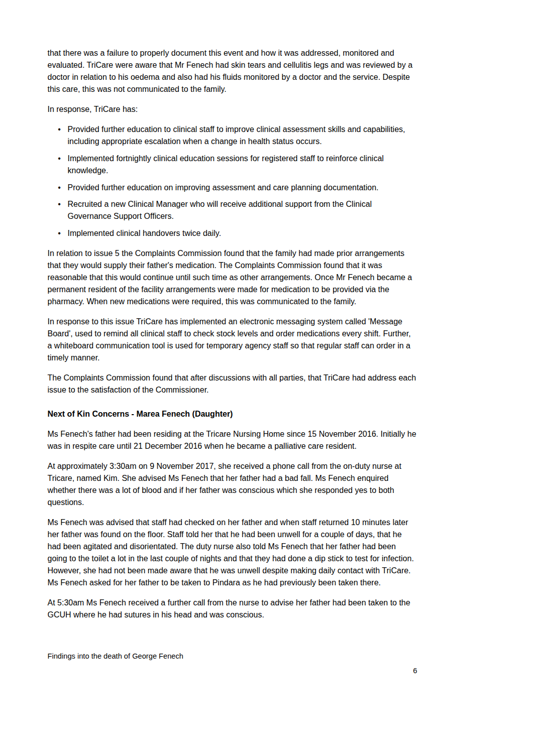that there was a failure to properly document this event and how it was addressed, monitored and evaluated. TriCare were aware that Mr Fenech had skin tears and cellulitis legs and was reviewed by a doctor in relation to his oedema and also had his fluids monitored by a doctor and the service. Despite this care, this was not communicated to the family.
In response, TriCare has:
Provided further education to clinical staff to improve clinical assessment skills and capabilities, including appropriate escalation when a change in health status occurs.
Implemented fortnightly clinical education sessions for registered staff to reinforce clinical knowledge.
Provided further education on improving assessment and care planning documentation.
Recruited a new Clinical Manager who will receive additional support from the Clinical Governance Support Officers.
Implemented clinical handovers twice daily.
In relation to issue 5 the Complaints Commission found that the family had made prior arrangements that they would supply their father's medication. The Complaints Commission found that it was reasonable that this would continue until such time as other arrangements. Once Mr Fenech became a permanent resident of the facility arrangements were made for medication to be provided via the pharmacy. When new medications were required, this was communicated to the family.
In response to this issue TriCare has implemented an electronic messaging system called 'Message Board', used to remind all clinical staff to check stock levels and order medications every shift. Further, a whiteboard communication tool is used for temporary agency staff so that regular staff can order in a timely manner.
The Complaints Commission found that after discussions with all parties, that TriCare had address each issue to the satisfaction of the Commissioner.
Next of Kin Concerns - Marea Fenech (Daughter)
Ms Fenech's father had been residing at the Tricare Nursing Home since 15 November 2016. Initially he was in respite care until 21 December 2016 when he became a palliative care resident.
At approximately 3:30am on 9 November 2017, she received a phone call from the on-duty nurse at Tricare, named Kim. She advised Ms Fenech that her father had a bad fall. Ms Fenech enquired whether there was a lot of blood and if her father was conscious which she responded yes to both questions.
Ms Fenech was advised that staff had checked on her father and when staff returned 10 minutes later her father was found on the floor. Staff told her that he had been unwell for a couple of days, that he had been agitated and disorientated. The duty nurse also told Ms Fenech that her father had been going to the toilet a lot in the last couple of nights and that they had done a dip stick to test for infection. However, she had not been made aware that he was unwell despite making daily contact with TriCare. Ms Fenech asked for her father to be taken to Pindara as he had previously been taken there.
At 5:30am Ms Fenech received a further call from the nurse to advise her father had been taken to the GCUH where he had sutures in his head and was conscious.
Findings into the death of George Fenech
6